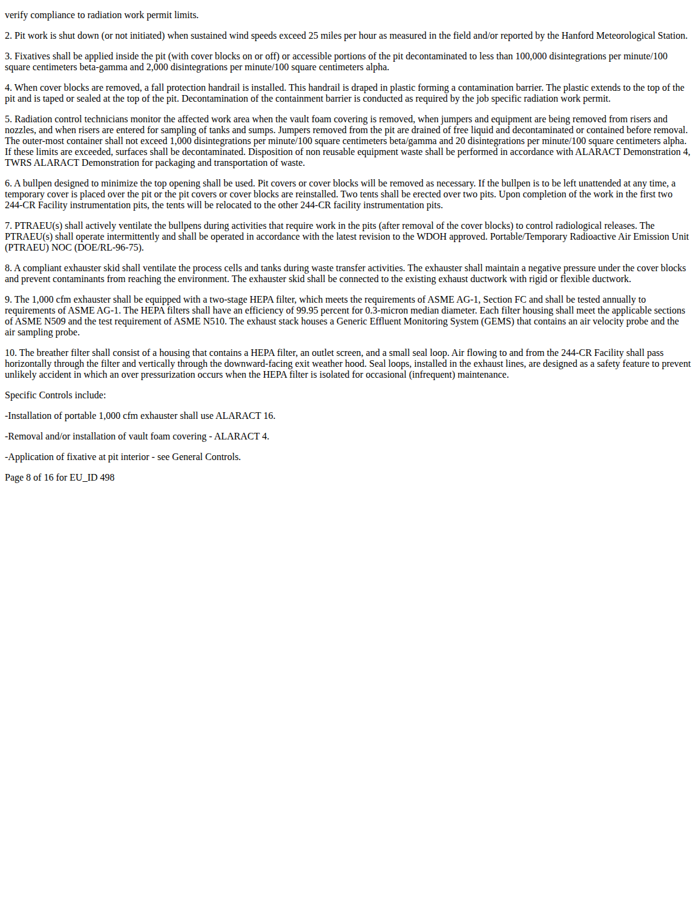verify compliance to radiation work permit limits.
2. Pit work is shut down (or not initiated) when sustained wind speeds exceed 25 miles per hour as measured in the field and/or reported by the Hanford Meteorological Station.
3. Fixatives shall be applied inside the pit (with cover blocks on or off) or accessible portions of the pit decontaminated to less than 100,000 disintegrations per minute/100 square centimeters beta-gamma and 2,000 disintegrations per minute/100 square centimeters alpha.
4. When cover blocks are removed, a fall protection handrail is installed. This handrail is draped in plastic forming a contamination barrier. The plastic extends to the top of the pit and is taped or sealed at the top of the pit. Decontamination of the containment barrier is conducted as required by the job specific radiation work permit.
5. Radiation control technicians monitor the affected work area when the vault foam covering is removed, when jumpers and equipment are being removed from risers and nozzles, and when risers are entered for sampling of tanks and sumps. Jumpers removed from the pit are drained of free liquid and decontaminated or contained before removal. The outer-most container shall not exceed 1,000 disintegrations per minute/100 square centimeters beta/gamma and 20 disintegrations per minute/100 square centimeters alpha. If these limits are exceeded, surfaces shall be decontaminated. Disposition of non reusable equipment waste shall be performed in accordance with ALARACT Demonstration 4, TWRS ALARACT Demonstration for packaging and transportation of waste.
6. A bullpen designed to minimize the top opening shall be used. Pit covers or cover blocks will be removed as necessary. If the bullpen is to be left unattended at any time, a temporary cover is placed over the pit or the pit covers or cover blocks are reinstalled. Two tents shall be erected over two pits. Upon completion of the work in the first two 244-CR Facility instrumentation pits, the tents will be relocated to the other 244-CR facility instrumentation pits.
7. PTRAEU(s) shall actively ventilate the bullpens during activities that require work in the pits (after removal of the cover blocks) to control radiological releases. The PTRAEU(s) shall operate intermittently and shall be operated in accordance with the latest revision to the WDOH approved. Portable/Temporary Radioactive Air Emission Unit (PTRAEU) NOC (DOE/RL-96-75).
8. A compliant exhauster skid shall ventilate the process cells and tanks during waste transfer activities. The exhauster shall maintain a negative pressure under the cover blocks and prevent contaminants from reaching the environment. The exhauster skid shall be connected to the existing exhaust ductwork with rigid or flexible ductwork.
9. The 1,000 cfm exhauster shall be equipped with a two-stage HEPA filter, which meets the requirements of ASME AG-1, Section FC and shall be tested annually to requirements of ASME AG-1. The HEPA filters shall have an efficiency of 99.95 percent for 0.3-micron median diameter. Each filter housing shall meet the applicable sections of ASME N509 and the test requirement of ASME N510. The exhaust stack houses a Generic Effluent Monitoring System (GEMS) that contains an air velocity probe and the air sampling probe.
10. The breather filter shall consist of a housing that contains a HEPA filter, an outlet screen, and a small seal loop. Air flowing to and from the 244-CR Facility shall pass horizontally through the filter and vertically through the downward-facing exit weather hood. Seal loops, installed in the exhaust lines, are designed as a safety feature to prevent unlikely accident in which an over pressurization occurs when the HEPA filter is isolated for occasional (infrequent) maintenance.
Specific Controls include:
-Installation of portable 1,000 cfm exhauster shall use ALARACT 16.
-Removal and/or installation of vault foam covering - ALARACT 4.
-Application of fixative at pit interior - see General Controls.
Page 8 of 16 for EU_ID 498